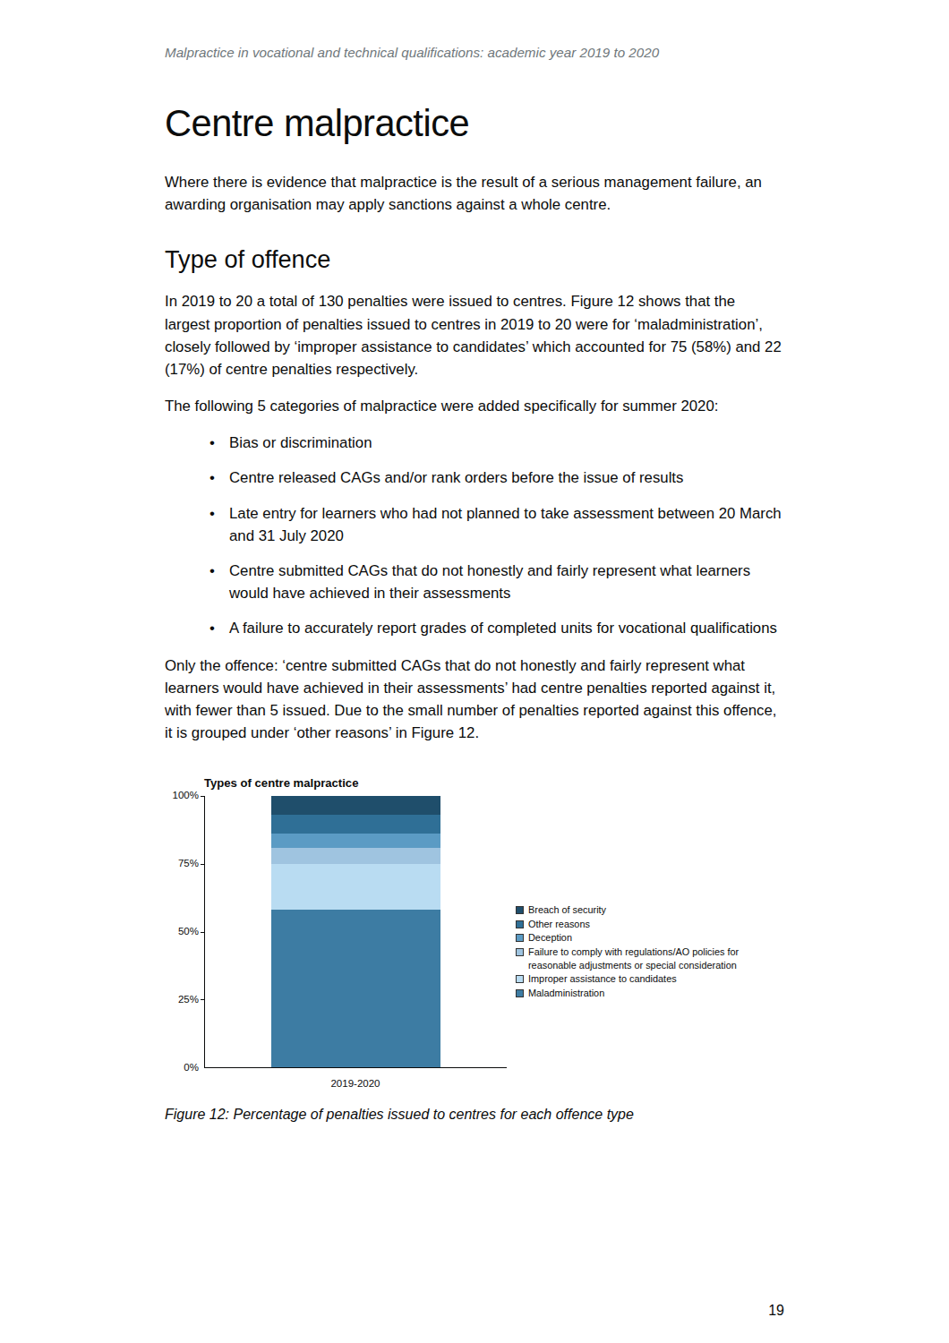Malpractice in vocational and technical qualifications: academic year 2019 to 2020
Centre malpractice
Where there is evidence that malpractice is the result of a serious management failure, an awarding organisation may apply sanctions against a whole centre.
Type of offence
In 2019 to 20 a total of 130 penalties were issued to centres. Figure 12 shows that the largest proportion of penalties issued to centres in 2019 to 20 were for ‘maladministration’, closely followed by ‘improper assistance to candidates’ which accounted for 75 (58%) and 22 (17%) of centre penalties respectively.
The following 5 categories of malpractice were added specifically for summer 2020:
Bias or discrimination
Centre released CAGs and/or rank orders before the issue of results
Late entry for learners who had not planned to take assessment between 20 March and 31 July 2020
Centre submitted CAGs that do not honestly and fairly represent what learners would have achieved in their assessments
A failure to accurately report grades of completed units for vocational qualifications
Only the offence: ‘centre submitted CAGs that do not honestly and fairly represent what learners would have achieved in their assessments’ had centre penalties reported against it, with fewer than 5 issued. Due to the small number of penalties reported against this offence, it is grouped under ‘other reasons’ in Figure 12.
Types of centre malpractice
100% 75% 50% 25% 0%
2019-2020
Breach of security
Other reasons
Deception
Failure to comply with regulations/AO policies for reasonable adjustments or special consideration
Improper assistance to candidates
Maladministration
Figure 12: Percentage of penalties issued to centres for each offence type
19